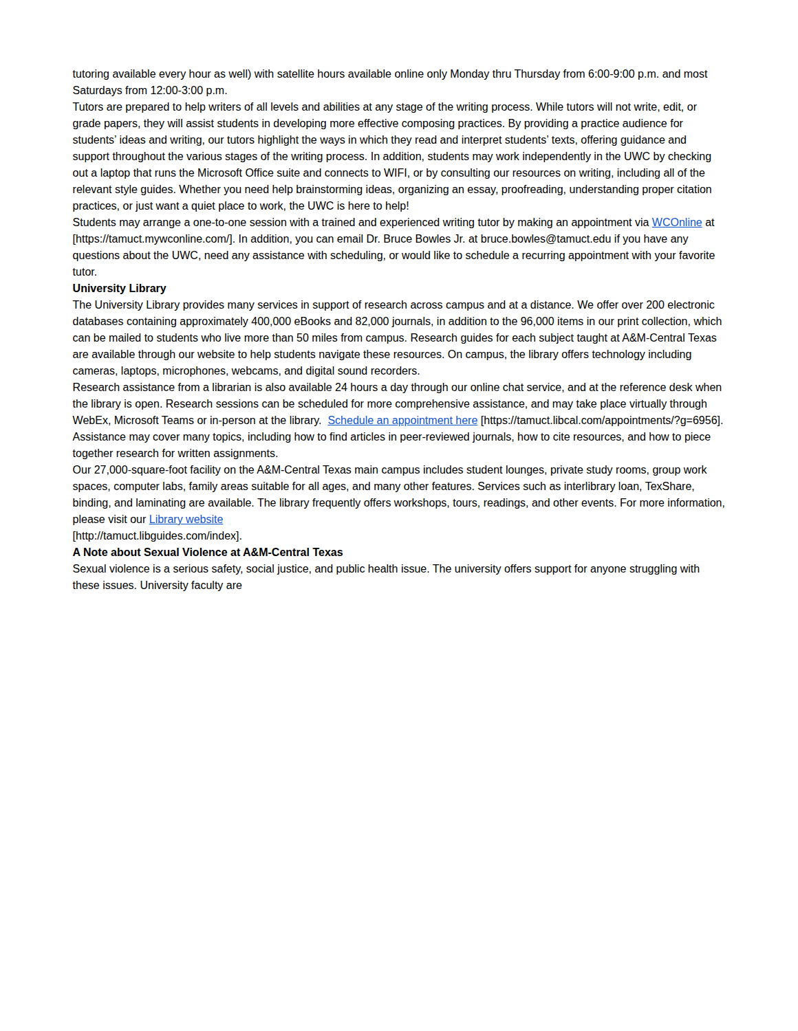tutoring available every hour as well) with satellite hours available online only Monday thru Thursday from 6:00-9:00 p.m. and most Saturdays from 12:00-3:00 p.m.
Tutors are prepared to help writers of all levels and abilities at any stage of the writing process. While tutors will not write, edit, or grade papers, they will assist students in developing more effective composing practices. By providing a practice audience for students’ ideas and writing, our tutors highlight the ways in which they read and interpret students’ texts, offering guidance and support throughout the various stages of the writing process. In addition, students may work independently in the UWC by checking out a laptop that runs the Microsoft Office suite and connects to WIFI, or by consulting our resources on writing, including all of the relevant style guides. Whether you need help brainstorming ideas, organizing an essay, proofreading, understanding proper citation practices, or just want a quiet place to work, the UWC is here to help!
Students may arrange a one-to-one session with a trained and experienced writing tutor by making an appointment via WCOnline at [https://tamuct.mywconline.com/]. In addition, you can email Dr. Bruce Bowles Jr. at bruce.bowles@tamuct.edu if you have any questions about the UWC, need any assistance with scheduling, or would like to schedule a recurring appointment with your favorite tutor.
University Library
The University Library provides many services in support of research across campus and at a distance. We offer over 200 electronic databases containing approximately 400,000 eBooks and 82,000 journals, in addition to the 96,000 items in our print collection, which can be mailed to students who live more than 50 miles from campus. Research guides for each subject taught at A&M-Central Texas are available through our website to help students navigate these resources. On campus, the library offers technology including cameras, laptops, microphones, webcams, and digital sound recorders.
Research assistance from a librarian is also available 24 hours a day through our online chat service, and at the reference desk when the library is open. Research sessions can be scheduled for more comprehensive assistance, and may take place virtually through WebEx, Microsoft Teams or in-person at the library. Schedule an appointment here [https://tamuct.libcal.com/appointments/?g=6956]. Assistance may cover many topics, including how to find articles in peer-reviewed journals, how to cite resources, and how to piece together research for written assignments.
Our 27,000-square-foot facility on the A&M-Central Texas main campus includes student lounges, private study rooms, group work spaces, computer labs, family areas suitable for all ages, and many other features. Services such as interlibrary loan, TexShare, binding, and laminating are available. The library frequently offers workshops, tours, readings, and other events. For more information, please visit our Library website
[http://tamuct.libguides.com/index].
A Note about Sexual Violence at A&M-Central Texas
Sexual violence is a serious safety, social justice, and public health issue. The university offers support for anyone struggling with these issues. University faculty are